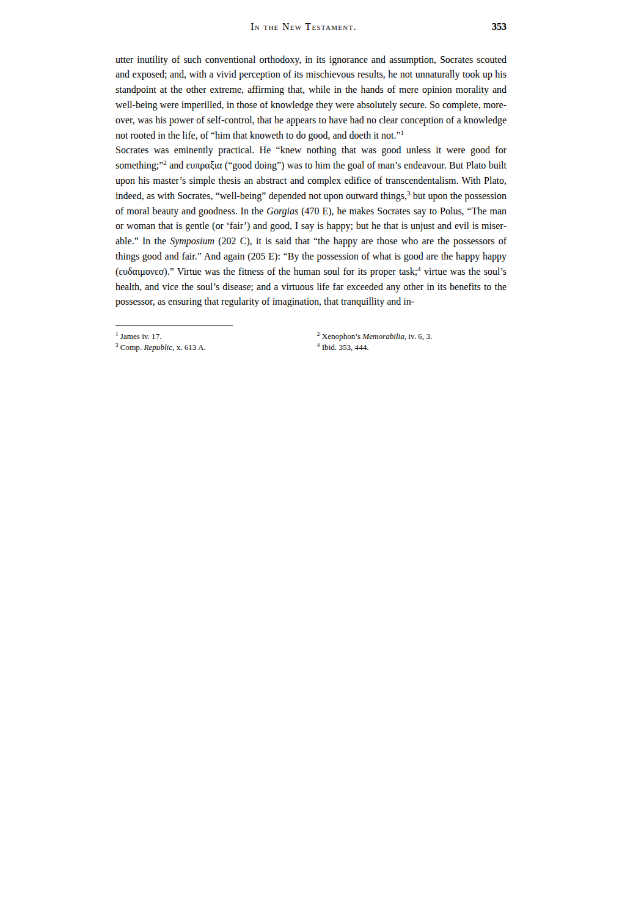353
In the New Testament.
utter inutility of such conventional orthodoxy, in its ignorance and assumption, Socrates scouted and exposed; and, with a vivid perception of its mischievous results, he not unnaturally took up his standpoint at the other extreme, affirming that, while in the hands of mere opinion morality and well-being were imperilled, in those of knowledge they were absolutely secure. So complete, moreover, was his power of self-control, that he appears to have had no clear conception of a knowledge not rooted in the life, of “him that knoweth to do good, and doeth it not.”1
Socrates was eminently practical. He “knew nothing that was good unless it were good for something;”2 and ευπραξια (“good doing”) was to him the goal of man’s endeavour. But Plato built upon his master’s simple thesis an abstract and complex edifice of transcendentalism. With Plato, indeed, as with Socrates, “well-being” depended not upon outward things,3 but upon the possession of moral beauty and goodness. In the Gorgias (470 E), he makes Socrates say to Polus, “The man or woman that is gentle (or ‘fair’) and good, I say is happy; but he that is unjust and evil is miserable.” In the Symposium (202 C), it is said that “the happy are those who are the possessors of things good and fair.” And again (205 E): “By the possession of what is good are the happy happy (ευδαιμονεσ).” Virtue was the fitness of the human soul for its proper task;4 virtue was the soul’s health, and vice the soul’s disease; and a virtuous life far exceeded any other in its benefits to the possessor, as ensuring that regularity of imagination, that tranquillity and in-
1 James iv. 17. 2 Xenophon’s Memorabilia, iv. 6, 3.
3 Comp. Republic, x. 613 A. 4 Ibid. 353, 444.